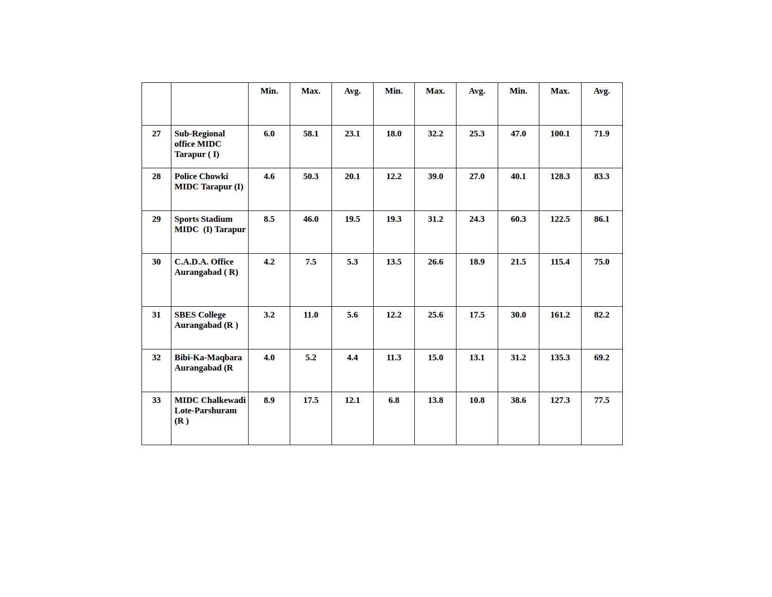| | | Min. | Max. | Avg. | Min. | Max. | Avg. | Min. | Max. | Avg. |
| --- | --- | --- | --- | --- | --- | --- | --- | --- | --- | --- |
| 27 | Sub-Regional office MIDC Tarapur ( I) | 6.0 | 58.1 | 23.1 | 18.0 | 32.2 | 25.3 | 47.0 | 100.1 | 71.9 |
| 28 | Police Chowki MIDC Tarapur (I) | 4.6 | 50.3 | 20.1 | 12.2 | 39.0 | 27.0 | 40.1 | 128.3 | 83.3 |
| 29 | Sports Stadium MIDC (I) Tarapur | 8.5 | 46.0 | 19.5 | 19.3 | 31.2 | 24.3 | 60.3 | 122.5 | 86.1 |
| 30 | C.A.D.A. Office Aurangabad ( R) | 4.2 | 7.5 | 5.3 | 13.5 | 26.6 | 18.9 | 21.5 | 115.4 | 75.0 |
| 31 | SBES College Aurangabad (R ) | 3.2 | 11.0 | 5.6 | 12.2 | 25.6 | 17.5 | 30.0 | 161.2 | 82.2 |
| 32 | Bibi-Ka-Maqbara Aurangabad (R | 4.0 | 5.2 | 4.4 | 11.3 | 15.0 | 13.1 | 31.2 | 135.3 | 69.2 |
| 33 | MIDC Chalkewadi Lote-Parshuram (R ) | 8.9 | 17.5 | 12.1 | 6.8 | 13.8 | 10.8 | 38.6 | 127.3 | 77.5 |